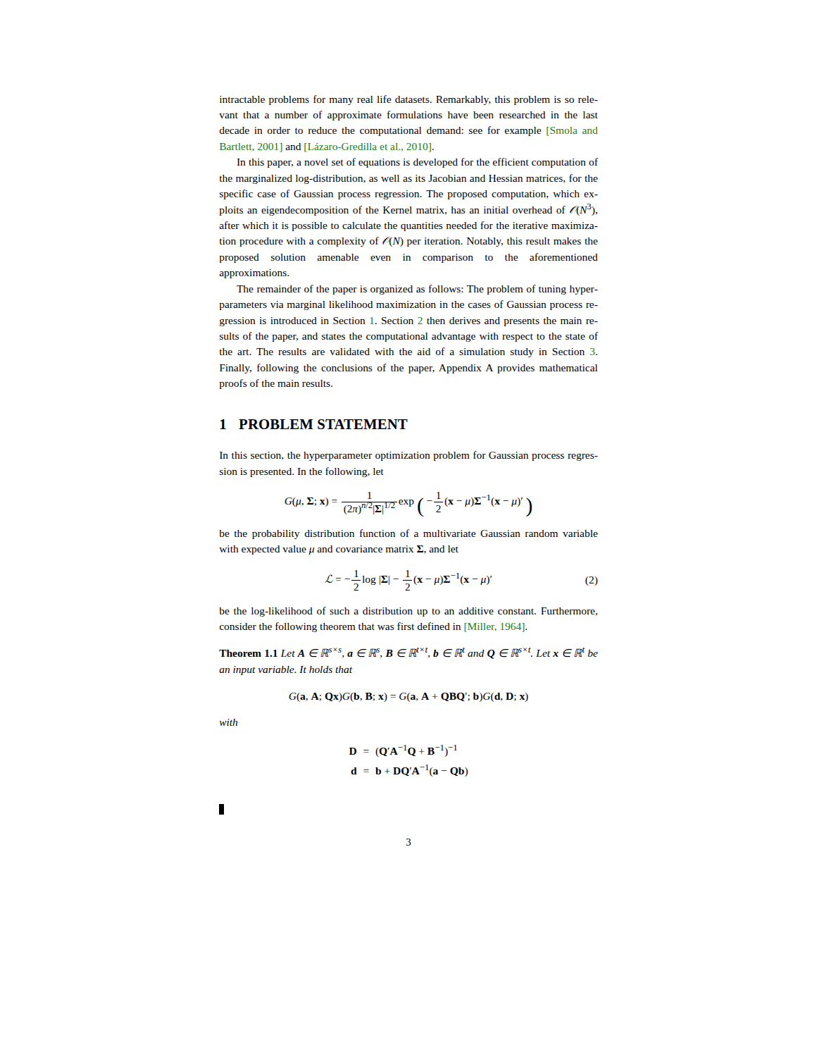intractable problems for many real life datasets. Remarkably, this problem is so relevant that a number of approximate formulations have been researched in the last decade in order to reduce the computational demand: see for example [Smola and Bartlett, 2001] and [Lázaro-Gredilla et al., 2010].
In this paper, a novel set of equations is developed for the efficient computation of the marginalized log-distribution, as well as its Jacobian and Hessian matrices, for the specific case of Gaussian process regression. The proposed computation, which exploits an eigendecomposition of the Kernel matrix, has an initial overhead of 𝒪(N3), after which it is possible to calculate the quantities needed for the iterative maximization procedure with a complexity of 𝒪(N) per iteration. Notably, this result makes the proposed solution amenable even in comparison to the aforementioned approximations.
The remainder of the paper is organized as follows: The problem of tuning hyperparameters via marginal likelihood maximization in the cases of Gaussian process regression is introduced in Section 1. Section 2 then derives and presents the main results of the paper, and states the computational advantage with respect to the state of the art. The results are validated with the aid of a simulation study in Section 3. Finally, following the conclusions of the paper, Appendix A provides mathematical proofs of the main results.
1 PROBLEM STATEMENT
In this section, the hyperparameter optimization problem for Gaussian process regression is presented. In the following, let
G(μ, Σ; x) = 1(2π)n/2|Σ|1/2exp ( −12(x − μ)Σ−1(x − μ)′ )
be the probability distribution function of a multivariate Gaussian random variable with expected value μ and covariance matrix Σ, and let
ℒ = −12log |Σ| − 12(x − μ)Σ−1(x − μ)′ (2)
be the log-likelihood of such a distribution up to an additive constant. Furthermore, consider the following theorem that was first defined in [Miller, 1964].
Theorem 1.1 Let A ∈ ℝs×s, a ∈ ℝs, B ∈ ℝt×t, b ∈ ℝt and Q ∈ ℝs×t. Let x ∈ ℝt be an input variable. It holds that
G(a, A; Qx)G(b, B; x) = G(a, A + QBQ′; b)G(d, D; x)
with
| D | = | ( Q ′ A −1 Q + B −1 ) −1 |
| d | = | b + DQ ′ A −1 ( a − Qb ) |
3